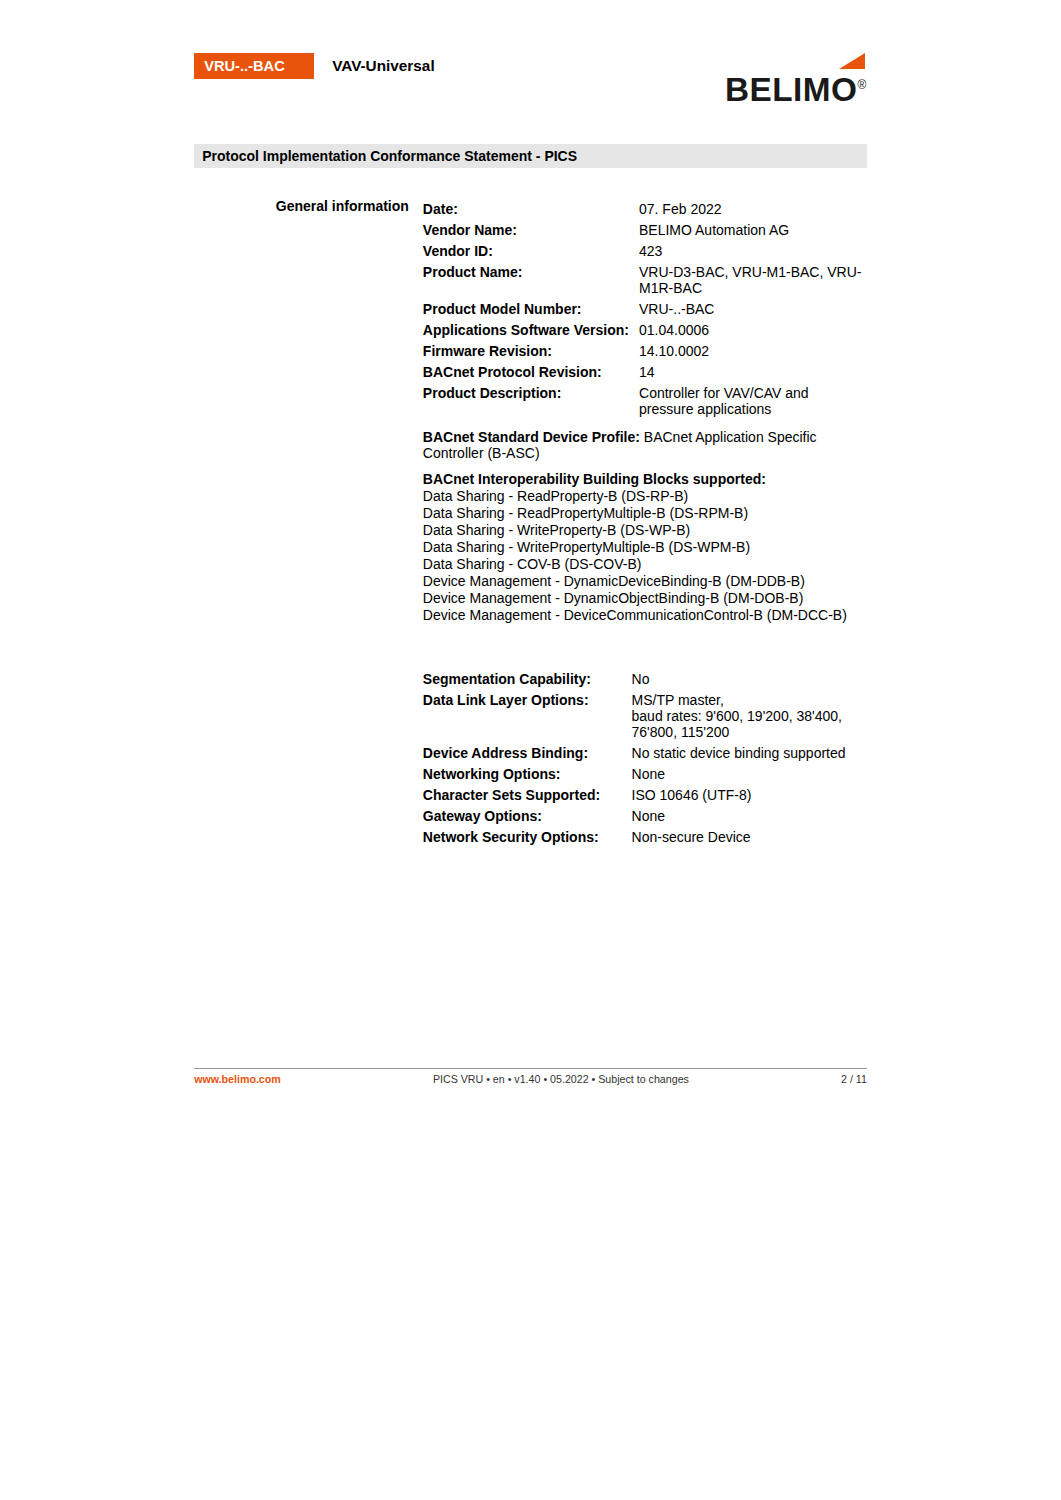VRU-..-BAC
VAV-Universal
BELIMO®
Protocol Implementation Conformance Statement - PICS
General information
| Date: | 07. Feb 2022 |
| Vendor Name: | BELIMO Automation AG |
| Vendor ID: | 423 |
| Product Name: | VRU-D3-BAC, VRU-M1-BAC, VRU-M1R-BAC |
| Product Model Number: | VRU-..-BAC |
| Applications Software Version: | 01.04.0006 |
| Firmware Revision: | 14.10.0002 |
| BACnet Protocol Revision: | 14 |
| Product Description: | Controller for VAV/CAV and pressure applications |
BACnet Standard Device Profile: BACnet Application Specific Controller (B-ASC)
BACnet Interoperability Building Blocks supported:
Data Sharing - ReadProperty-B (DS-RP-B)
Data Sharing - ReadPropertyMultiple-B (DS-RPM-B)
Data Sharing - WriteProperty-B (DS-WP-B)
Data Sharing - WritePropertyMultiple-B (DS-WPM-B)
Data Sharing - COV-B (DS-COV-B)
Device Management - DynamicDeviceBinding-B (DM-DDB-B)
Device Management - DynamicObjectBinding-B (DM-DOB-B)
Device Management - DeviceCommunicationControl-B (DM-DCC-B)
| Segmentation Capability: | No |
| Data Link Layer Options: | MS/TP master, baud rates: 9'600, 19'200, 38'400, 76'800, 115'200 |
| Device Address Binding: | No static device binding supported |
| Networking Options: | None |
| Character Sets Supported: | ISO 10646 (UTF-8) |
| Gateway Options: | None |
| Network Security Options: | Non-secure Device |
www.belimo.com
PICS VRU • en • v1.40 • 05.2022 • Subject to changes
2 / 11